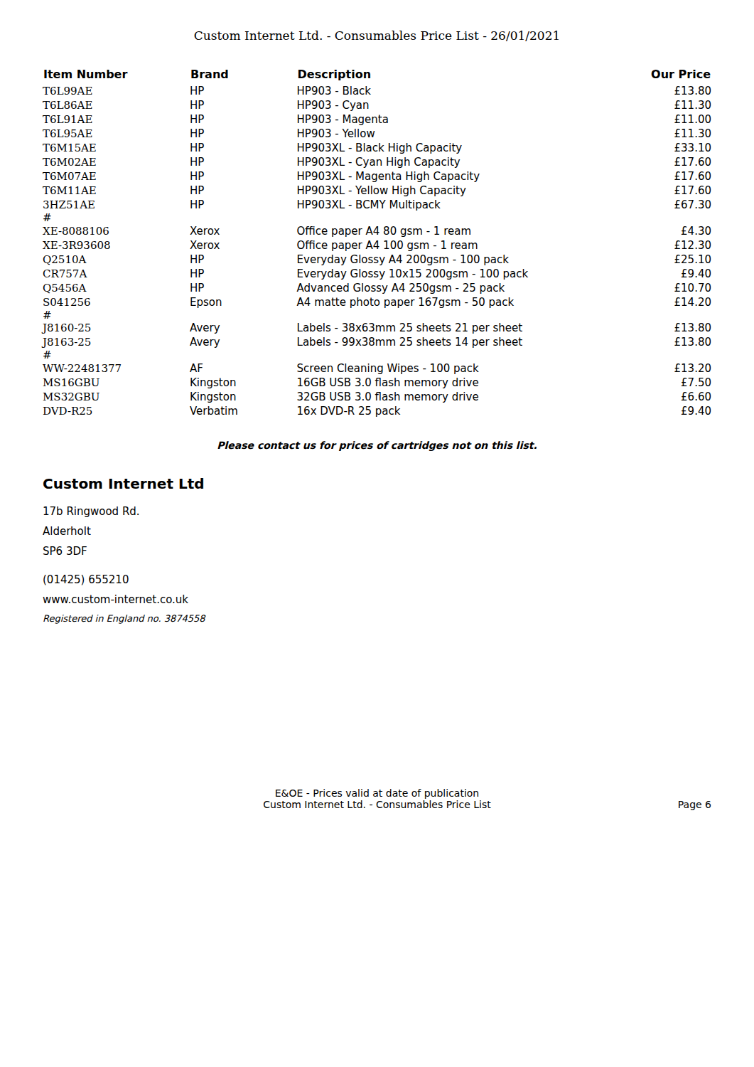Custom Internet Ltd. - Consumables Price List - 26/01/2021
| Item Number | Brand | Description | Our Price |
| --- | --- | --- | --- |
| T6L99AE | HP | HP903 - Black | £13.80 |
| T6L86AE | HP | HP903 - Cyan | £11.30 |
| T6L91AE | HP | HP903 - Magenta | £11.00 |
| T6L95AE | HP | HP903 - Yellow | £11.30 |
| T6M15AE | HP | HP903XL - Black High Capacity | £33.10 |
| T6M02AE | HP | HP903XL - Cyan High Capacity | £17.60 |
| T6M07AE | HP | HP903XL - Magenta High Capacity | £17.60 |
| T6M11AE | HP | HP903XL - Yellow High Capacity | £17.60 |
| 3HZ51AE | HP | HP903XL - BCMY Multipack | £67.30 |
| # | | | |
| XE-8088106 | Xerox | Office paper A4 80 gsm - 1 ream | £4.30 |
| XE-3R93608 | Xerox | Office paper A4 100 gsm - 1 ream | £12.30 |
| Q2510A | HP | Everyday Glossy A4 200gsm - 100 pack | £25.10 |
| CR757A | HP | Everyday Glossy 10x15 200gsm - 100 pack | £9.40 |
| Q5456A | HP | Advanced Glossy A4 250gsm - 25 pack | £10.70 |
| S041256 | Epson | A4 matte photo paper 167gsm - 50 pack | £14.20 |
| # | | | |
| J8160-25 | Avery | Labels - 38x63mm 25 sheets 21 per sheet | £13.80 |
| J8163-25 | Avery | Labels - 99x38mm 25 sheets 14 per sheet | £13.80 |
| # | | | |
| WW-22481377 | AF | Screen Cleaning Wipes - 100 pack | £13.20 |
| MS16GBU | Kingston | 16GB USB 3.0 flash memory drive | £7.50 |
| MS32GBU | Kingston | 32GB USB 3.0 flash memory drive | £6.60 |
| DVD-R25 | Verbatim | 16x DVD-R 25 pack | £9.40 |
Please contact us for prices of cartridges not on this list.
Custom Internet Ltd
17b Ringwood Rd.
Alderholt
SP6 3DF
(01425) 655210
www.custom-internet.co.uk
Registered in England no. 3874558
E&OE - Prices valid at date of publication
Custom Internet Ltd. - Consumables Price List Page 6